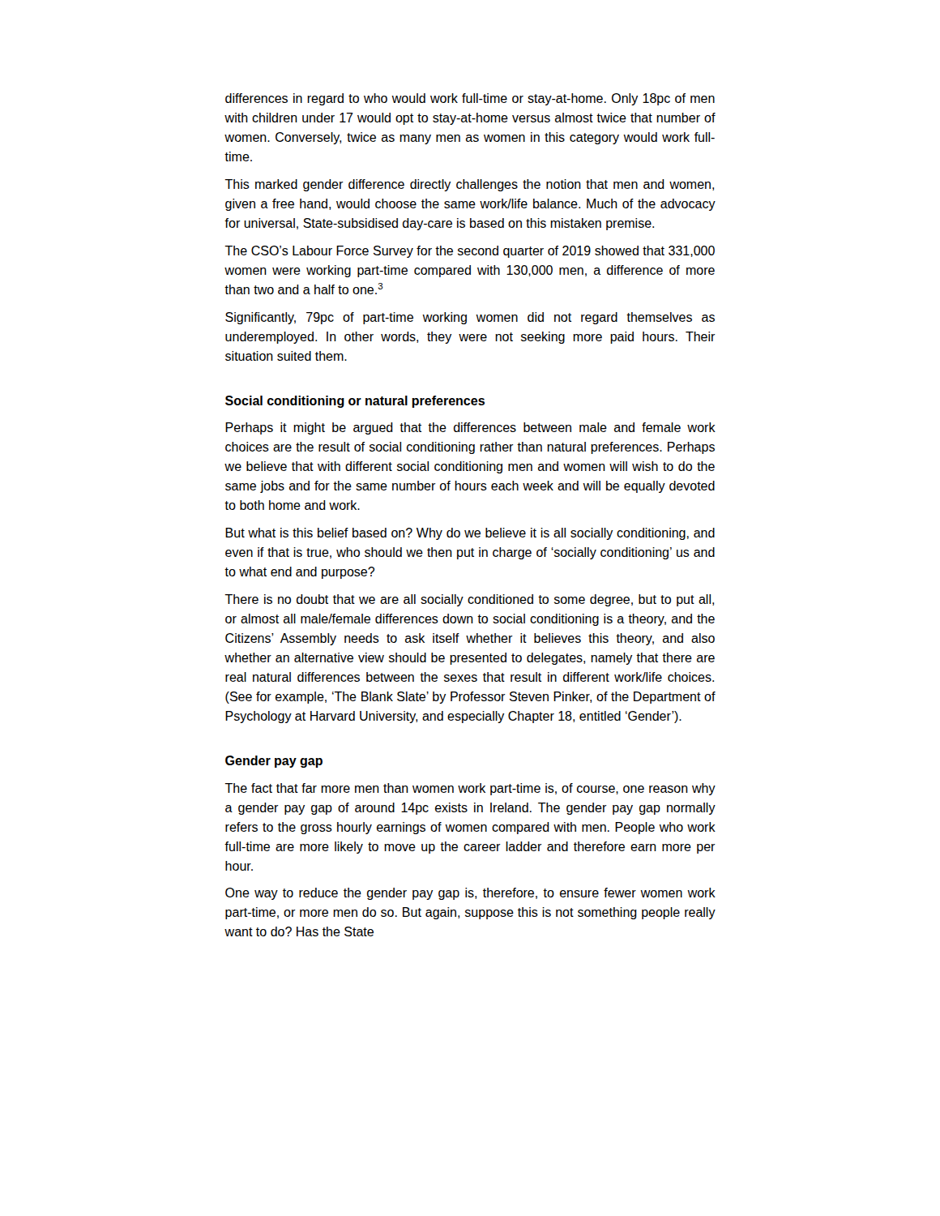differences in regard to who would work full-time or stay-at-home. Only 18pc of men with children under 17 would opt to stay-at-home versus almost twice that number of women. Conversely, twice as many men as women in this category would work full-time.
This marked gender difference directly challenges the notion that men and women, given a free hand, would choose the same work/life balance. Much of the advocacy for universal, State-subsidised day-care is based on this mistaken premise.
The CSO’s Labour Force Survey for the second quarter of 2019 showed that 331,000 women were working part-time compared with 130,000 men, a difference of more than two and a half to one.3
Significantly, 79pc of part-time working women did not regard themselves as underemployed. In other words, they were not seeking more paid hours. Their situation suited them.
Social conditioning or natural preferences
Perhaps it might be argued that the differences between male and female work choices are the result of social conditioning rather than natural preferences. Perhaps we believe that with different social conditioning men and women will wish to do the same jobs and for the same number of hours each week and will be equally devoted to both home and work.
But what is this belief based on? Why do we believe it is all socially conditioning, and even if that is true, who should we then put in charge of ‘socially conditioning’ us and to what end and purpose?
There is no doubt that we are all socially conditioned to some degree, but to put all, or almost all male/female differences down to social conditioning is a theory, and the Citizens’ Assembly needs to ask itself whether it believes this theory, and also whether an alternative view should be presented to delegates, namely that there are real natural differences between the sexes that result in different work/life choices. (See for example, ‘The Blank Slate’ by Professor Steven Pinker, of the Department of Psychology at Harvard University, and especially Chapter 18, entitled ‘Gender’).
Gender pay gap
The fact that far more men than women work part-time is, of course, one reason why a gender pay gap of around 14pc exists in Ireland. The gender pay gap normally refers to the gross hourly earnings of women compared with men. People who work full-time are more likely to move up the career ladder and therefore earn more per hour.
One way to reduce the gender pay gap is, therefore, to ensure fewer women work part-time, or more men do so. But again, suppose this is not something people really want to do? Has the State